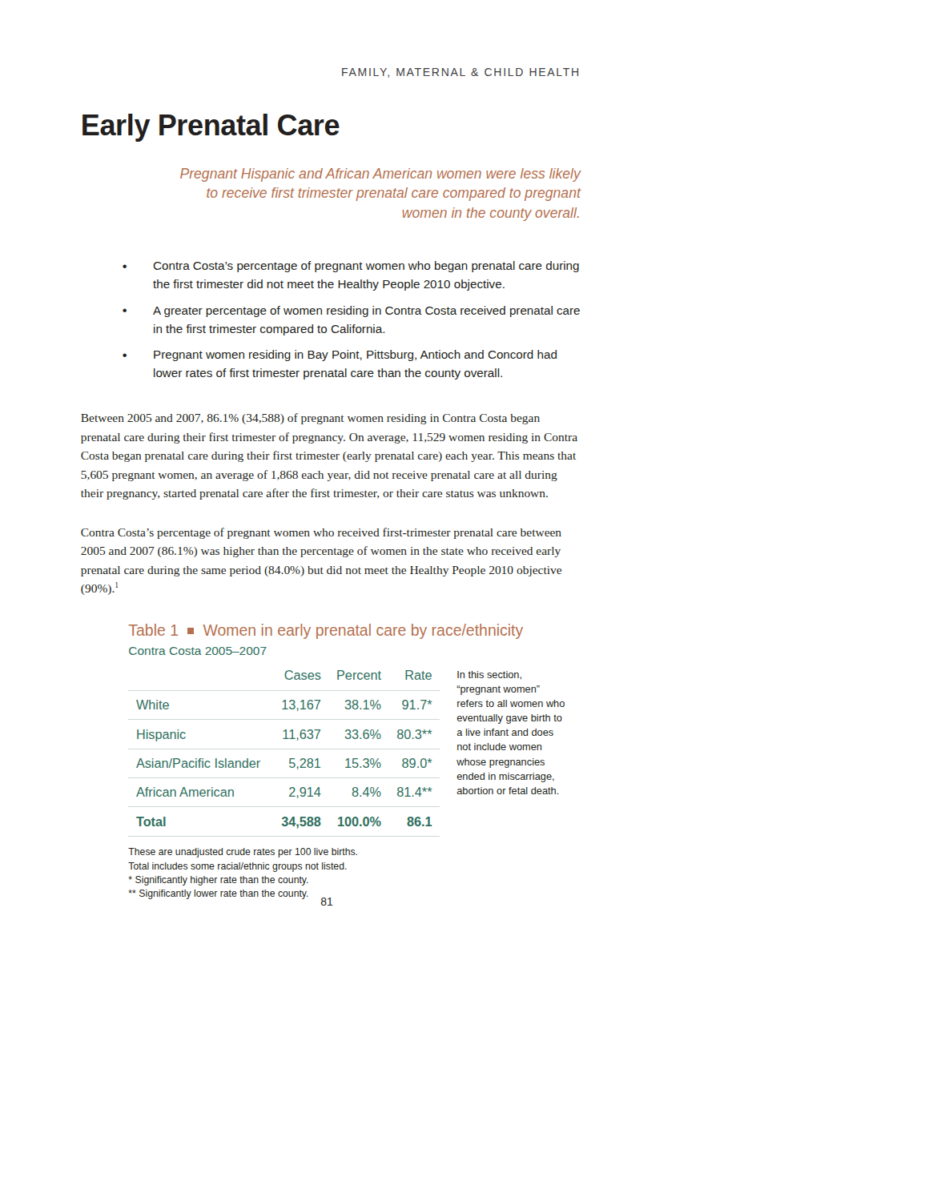Family, Maternal & Child Health
Early Prenatal Care
Pregnant Hispanic and African American women were less likely to receive first trimester prenatal care compared to pregnant women in the county overall.
Contra Costa’s percentage of pregnant women who began prenatal care during the first trimester did not meet the Healthy People 2010 objective.
A greater percentage of women residing in Contra Costa received prenatal care in the first trimester compared to California.
Pregnant women residing in Bay Point, Pittsburg, Antioch and Concord had lower rates of first trimester prenatal care than the county overall.
Between 2005 and 2007, 86.1% (34,588) of pregnant women residing in Contra Costa began prenatal care during their first trimester of pregnancy. On average, 11,529 women residing in Contra Costa began prenatal care during their first trimester (early prenatal care) each year. This means that 5,605 pregnant women, an average of 1,868 each year, did not receive prenatal care at all during their pregnancy, started prenatal care after the first trimester, or their care status was unknown.
Contra Costa’s percentage of pregnant women who received first-trimester prenatal care between 2005 and 2007 (86.1%) was higher than the percentage of women in the state who received early prenatal care during the same period (84.0%) but did not meet the Healthy People 2010 objective (90%).1
Table 1 Women in early prenatal care by race/ethnicity
Contra Costa 2005–2007
| | Cases | Percent | Rate |
| --- | --- | --- | --- |
| White | 13,167 | 38.1% | 91.7* |
| Hispanic | 11,637 | 33.6% | 80.3** |
| Asian/Pacific Islander | 5,281 | 15.3% | 89.0* |
| African American | 2,914 | 8.4% | 81.4** |
| Total | 34,588 | 100.0% | 86.1 |
In this section, “pregnant women” refers to all women who eventually gave birth to a live infant and does not include women whose pregnancies ended in miscarriage, abortion or fetal death.
These are unadjusted crude rates per 100 live births.
Total includes some racial/ethnic groups not listed.
* Significantly higher rate than the county.
** Significantly lower rate than the county.
81